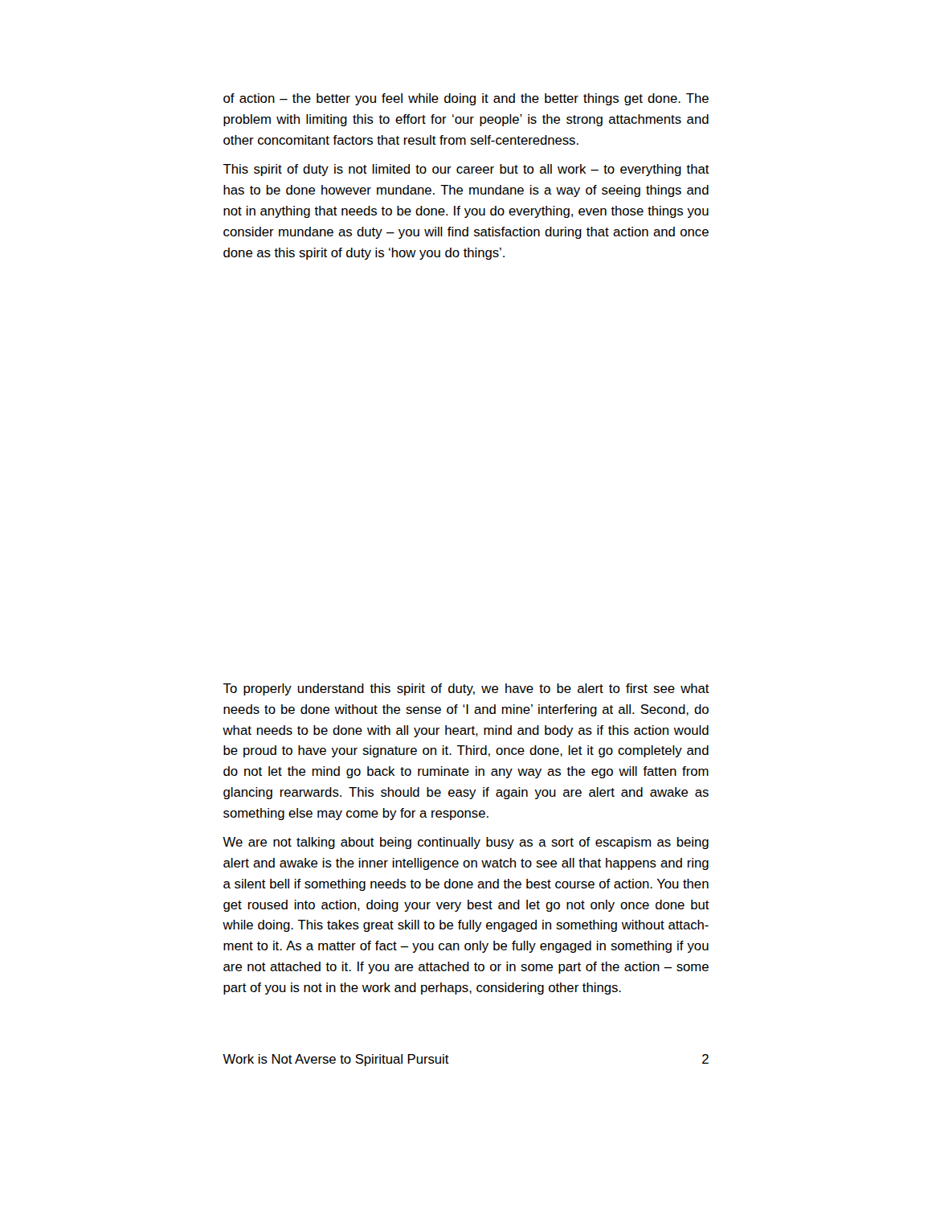of action – the better you feel while doing it and the better things get done. The problem with limiting this to effort for ‘our people’ is the strong attachments and other concomitant factors that result from self-centeredness.
This spirit of duty is not limited to our career but to all work – to everything that has to be done however mundane. The mundane is a way of seeing things and not in anything that needs to be done. If you do everything, even those things you consider mundane as duty – you will find satisfaction during that action and once done as this spirit of duty is ‘how you do things’.
To properly understand this spirit of duty, we have to be alert to first see what needs to be done without the sense of ‘I and mine’ interfering at all. Second, do what needs to be done with all your heart, mind and body as if this action would be proud to have your signature on it. Third, once done, let it go completely and do not let the mind go back to ruminate in any way as the ego will fatten from glancing rearwards. This should be easy if again you are alert and awake as something else may come by for a response.
We are not talking about being continually busy as a sort of escapism as being alert and awake is the inner intelligence on watch to see all that happens and ring a silent bell if something needs to be done and the best course of action. You then get roused into action, doing your very best and let go not only once done but while doing. This takes great skill to be fully engaged in something without attachment to it. As a matter of fact – you can only be fully engaged in something if you are not attached to it. If you are attached to or in some part of the action – some part of you is not in the work and perhaps, considering other things.
Work is Not Averse to Spiritual Pursuit
2